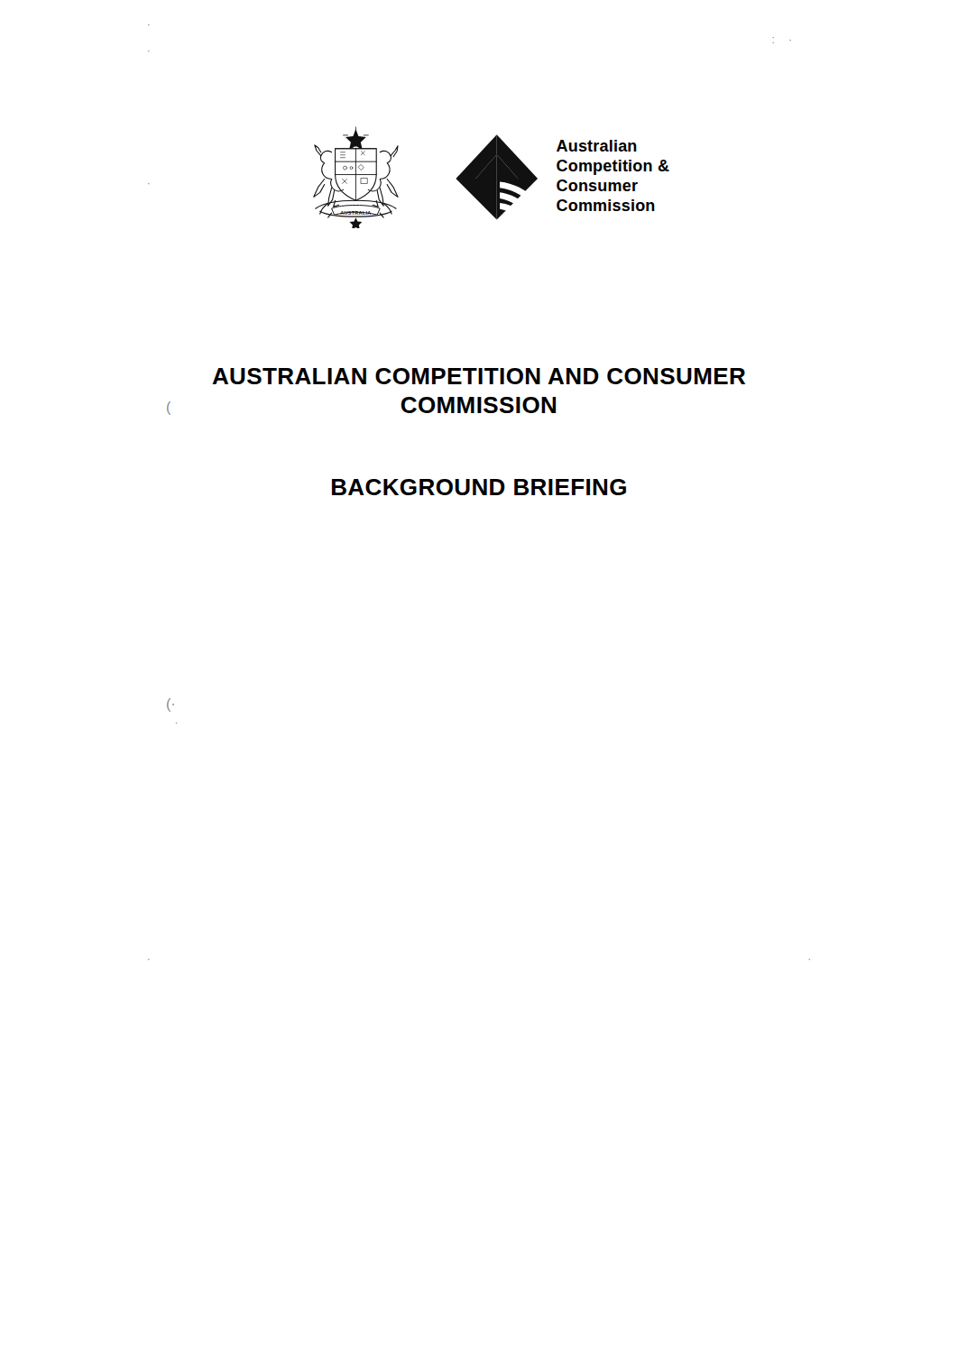· · : · · ( (· · · ·
AUSTRALIA
Australian
Competition &
Consumer
Commission
AUSTRALIAN COMPETITION AND CONSUMER
COMMISSION
BACKGROUND BRIEFING